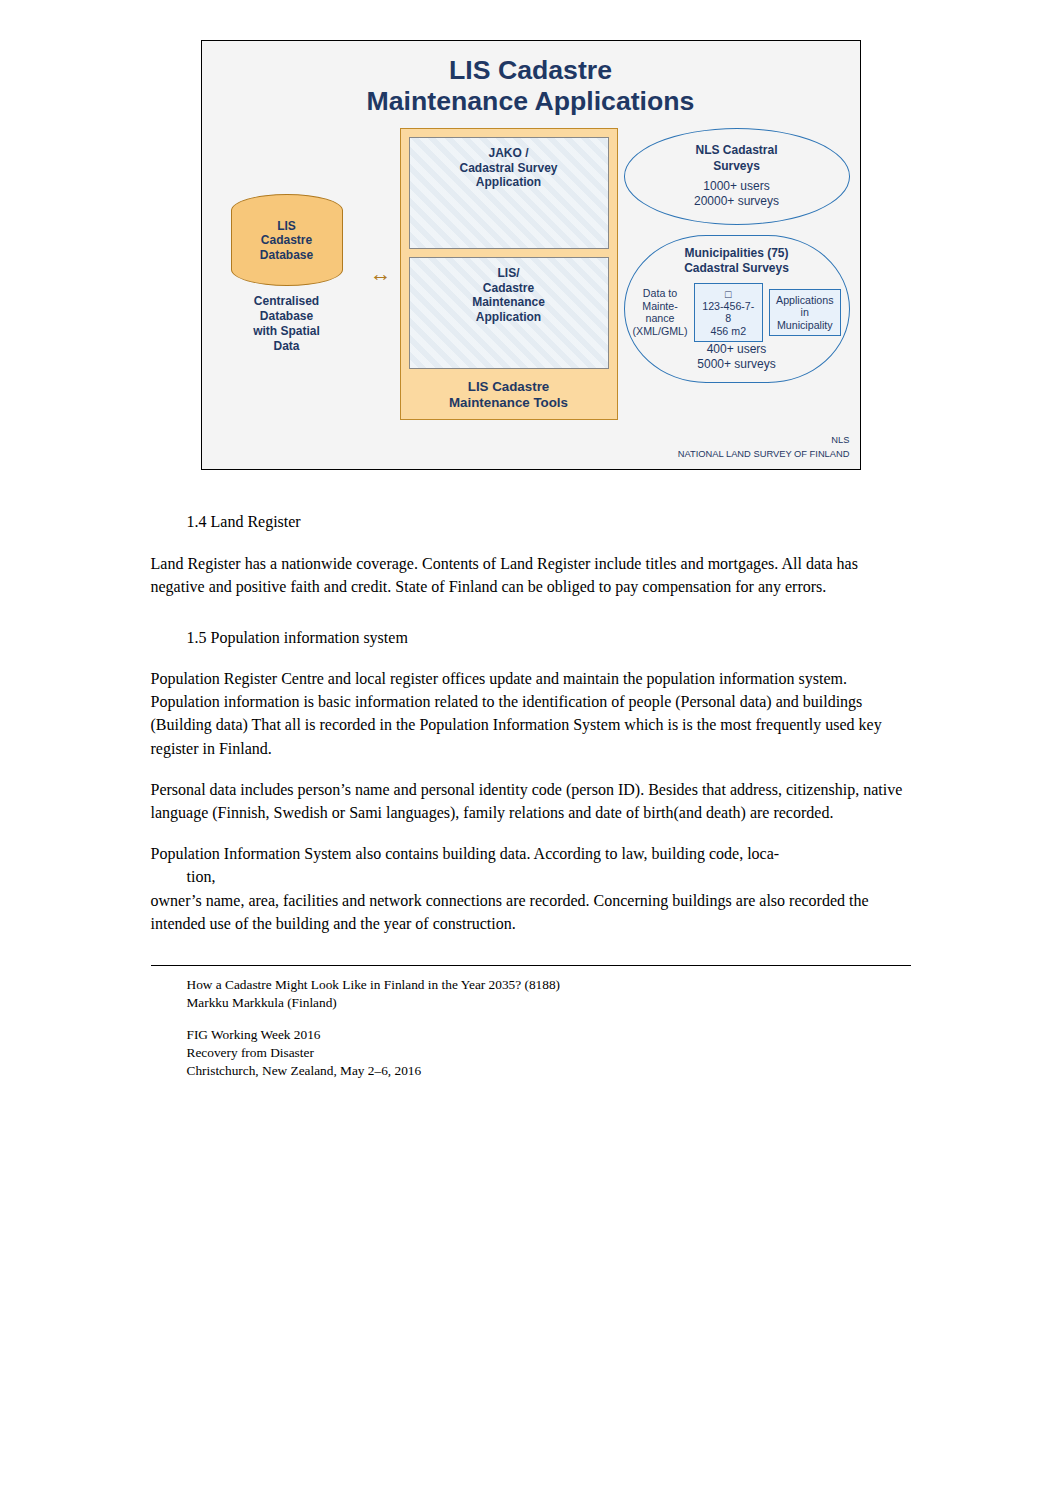LIS Cadastre
Maintenance Applications
LIS
Cadastre
Database
Centralised
Database
with Spatial
Data
↔
JAKO /
Cadastral Survey
Application
LIS/
Cadastre
Maintenance
Application
LIS Cadastre
Maintenance Tools
NLS Cadastral
Surveys 1000+ users
20000+ surveys
Municipalities (75)
Cadastral Surveys
Data to
Mainte-
nance
(XML/GML)
□
123-456-7-8
456 m2
Applications
in
Municipality
400+ users
5000+ surveys
NLS
NATIONAL LAND SURVEY OF FINLAND
1.4 Land Register
Land Register has a nationwide coverage. Contents of Land Register include titles and mortgages. All data has negative and positive faith and credit. State of Finland can be obliged to pay compensation for any errors.
1.5 Population information system
Population Register Centre and local register offices update and maintain the population information system. Population information is basic information related to the identification of people (Personal data) and buildings (Building data) That all is recorded in the Population Information System which is is the most frequently used key register in Finland.
Personal data includes person’s name and personal identity code (person ID). Besides that address, citizenship, native language (Finnish, Swedish or Sami languages), family relations and date of birth(and death) are recorded.
Population Information System also contains building data. According to law, building code, loca-
tion,
owner’s name, area, facilities and network connections are recorded. Concerning buildings are also recorded the intended use of the building and the year of construction.
How a Cadastre Might Look Like in Finland in the Year 2035? (8188)
Markku Markkula (Finland)
FIG Working Week 2016
Recovery from Disaster
Christchurch, New Zealand, May 2–6, 2016